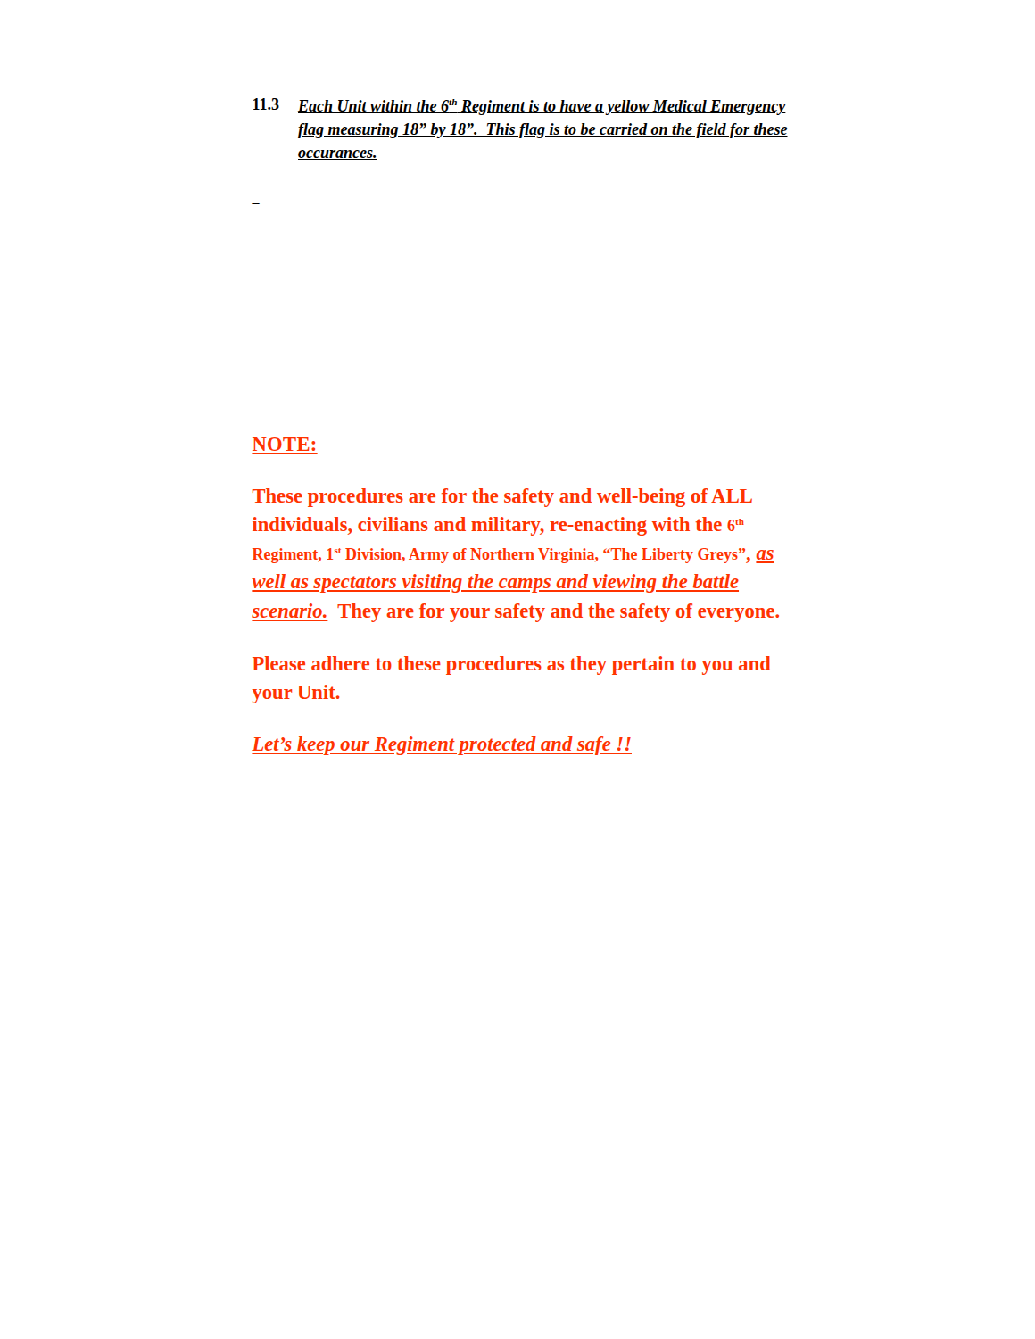11.3
Each Unit within the 6th Regiment is to have a yellow Medical Emergency flag measuring 18” by 18”. This flag is to be carried on the field for these occurances.
–
NOTE:
These procedures are for the safety and well-being of ALL individuals, civilians and military, re-enacting with the 6th Regiment, 1st Division, Army of Northern Virginia, “The Liberty Greys”, as well as spectators visiting the camps and viewing the battle scenario. They are for your safety and the safety of everyone.
Please adhere to these procedures as they pertain to you and your Unit.
Let’s keep our Regiment protected and safe !!